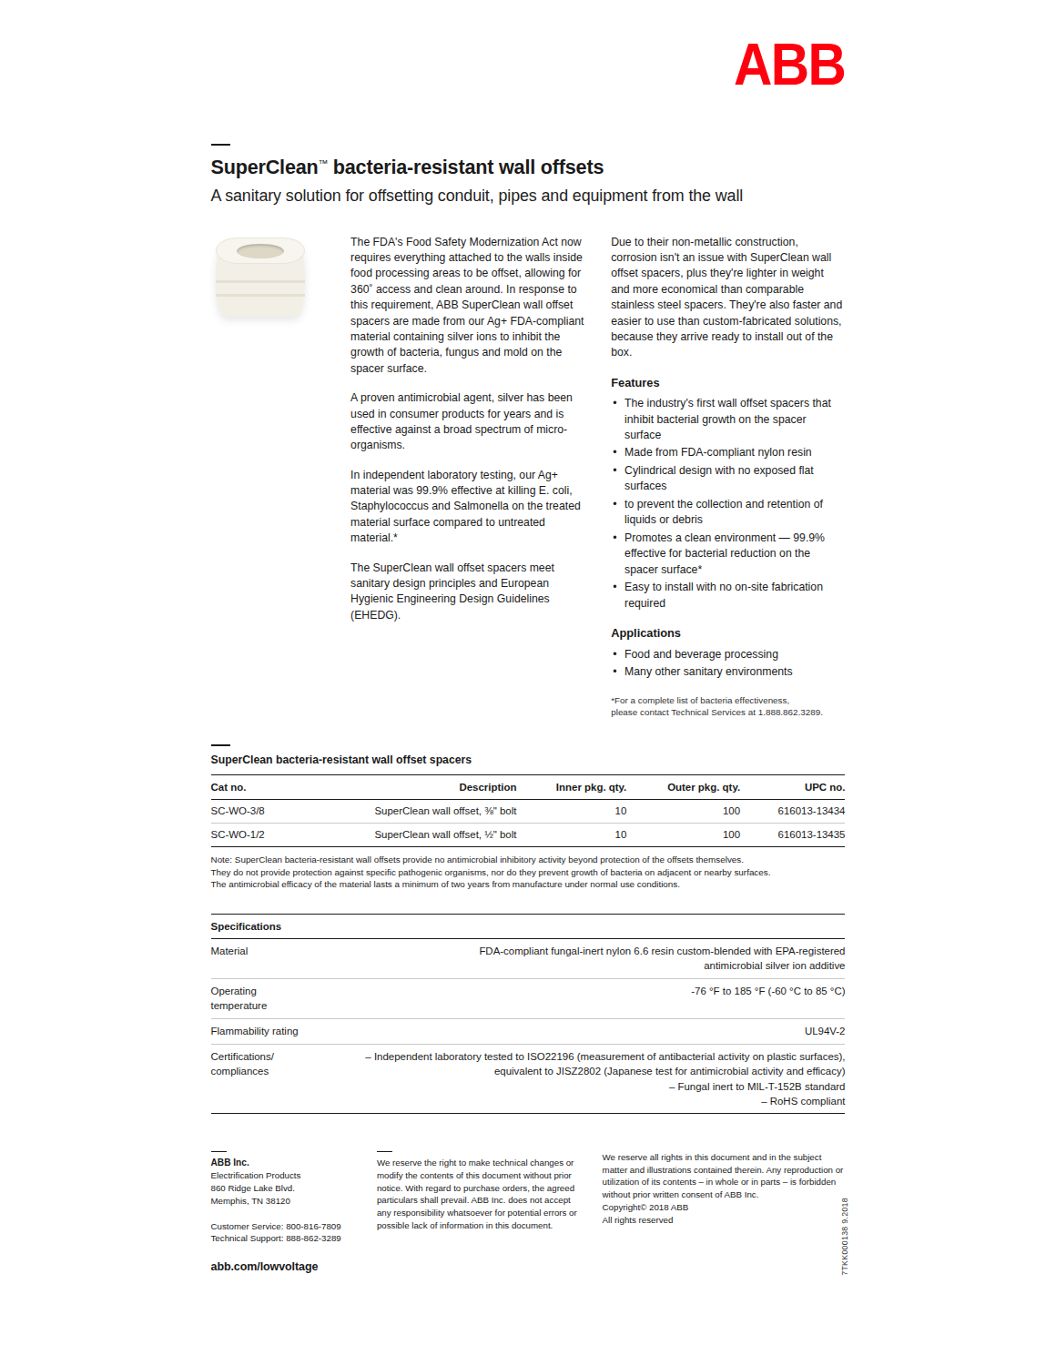ABB
SuperClean™ bacteria-resistant wall offsets
A sanitary solution for offsetting conduit, pipes and equipment from the wall
The FDA's Food Safety Modernization Act now requires everything attached to the walls inside food processing areas to be offset, allowing for 360˚ access and clean around. In response to this requirement, ABB SuperClean wall offset spacers are made from our Ag+ FDA-compliant material containing silver ions to inhibit the growth of bacteria, fungus and mold on the spacer surface.
A proven antimicrobial agent, silver has been used in consumer products for years and is effective against a broad spectrum of micro-organisms.
In independent laboratory testing, our Ag+ material was 99.9% effective at killing E. coli, Staphylococcus and Salmonella on the treated material surface compared to untreated material.*
The SuperClean wall offset spacers meet sanitary design principles and European Hygienic Engineering Design Guidelines (EHEDG).
Due to their non-metallic construction, corrosion isn't an issue with SuperClean wall offset spacers, plus they're lighter in weight and more economical than comparable stainless steel spacers. They're also faster and easier to use than custom-fabricated solutions, because they arrive ready to install out of the box.
Features
The industry's first wall offset spacers that inhibit bacterial growth on the spacer surface
Made from FDA-compliant nylon resin
Cylindrical design with no exposed flat surfaces
to prevent the collection and retention of liquids or debris
Promotes a clean environment — 99.9% effective for bacterial reduction on the spacer surface*
Easy to install with no on-site fabrication required
Applications
Food and beverage processing
Many other sanitary environments
*For a complete list of bacteria effectiveness,
please contact Technical Services at 1.888.862.3289.
SuperClean bacteria-resistant wall offset spacers
| Cat no. | Description | Inner pkg. qty. | Outer pkg. qty. | UPC no. |
| --- | --- | --- | --- | --- |
| SC-WO-3/8 | SuperClean wall offset, ⅜" bolt | 10 | 100 | 616013-13434 |
| SC-WO-1/2 | SuperClean wall offset, ½" bolt | 10 | 100 | 616013-13435 |
Note: SuperClean bacteria-resistant wall offsets provide no antimicrobial inhibitory activity beyond protection of the offsets themselves.
They do not provide protection against specific pathogenic organisms, nor do they prevent growth of bacteria on adjacent or nearby surfaces.
The antimicrobial efficacy of the material lasts a minimum of two years from manufacture under normal use conditions.
| Specifications |
| --- |
| Material | FDA-compliant fungal-inert nylon 6.6 resin custom-blended with EPA-registered antimicrobial silver ion additive |
| Operating temperature | -76 °F to 185 °F (-60 °C to 85 °C) |
| Flammability rating | UL94V-2 |
| Certifications/ compliances | – Independent laboratory tested to ISO22196 (measurement of antibacterial activity on plastic surfaces), equivalent to JISZ2802 (Japanese test for antimicrobial activity and efficacy) – Fungal inert to MIL-T-152B standard – RoHS compliant |
ABB Inc.
Electrification Products
860 Ridge Lake Blvd.
Memphis, TN 38120
Customer Service: 800-816-7809
Technical Support: 888-862-3289
abb.com/lowvoltage
We reserve the right to make technical changes or modify the contents of this document without prior notice. With regard to purchase orders, the agreed particulars shall prevail. ABB Inc. does not accept any responsibility whatsoever for potential errors or possible lack of information in this document.
We reserve all rights in this document and in the subject matter and illustrations contained therein. Any reproduction or utilization of its contents – in whole or in parts – is forbidden without prior written consent of ABB Inc.
Copyright© 2018 ABB
All rights reserved
7TKK000138 9.2018